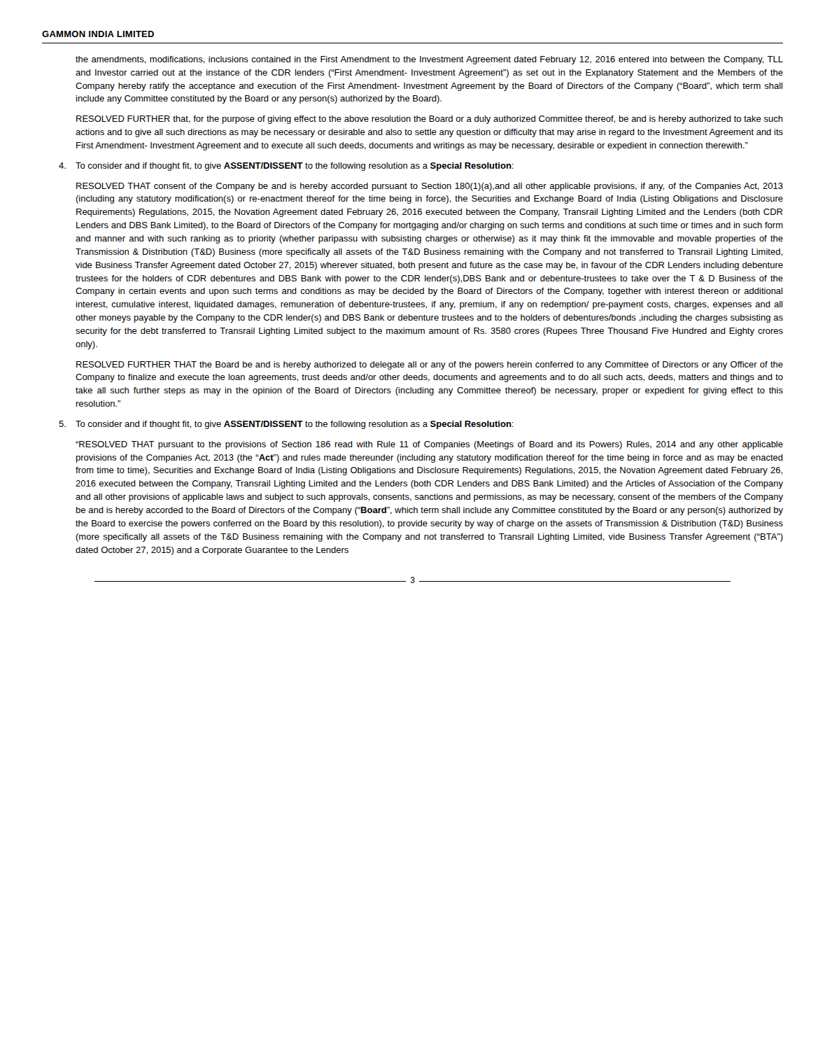GAMMON INDIA LIMITED
the amendments, modifications, inclusions contained in the First Amendment to the Investment Agreement dated February 12, 2016 entered into between the Company, TLL and Investor carried out at the instance of the CDR lenders (“First Amendment- Investment Agreement”) as set out in the Explanatory Statement and the Members of the Company hereby ratify the acceptance and execution of the First Amendment- Investment Agreement by the Board of Directors of the Company (“Board”, which term shall include any Committee constituted by the Board or any person(s) authorized by the Board).
RESOLVED FURTHER that, for the purpose of giving effect to the above resolution the Board or a duly authorized Committee thereof, be and is hereby authorized to take such actions and to give all such directions as may be necessary or desirable and also to settle any question or difficulty that may arise in regard to the Investment Agreement and its First Amendment- Investment Agreement and to execute all such deeds, documents and writings as may be necessary, desirable or expedient in connection therewith.”
4. To consider and if thought fit, to give ASSENT/DISSENT to the following resolution as a Special Resolution:
RESOLVED THAT consent of the Company be and is hereby accorded pursuant to Section 180(1)(a),and all other applicable provisions, if any, of the Companies Act, 2013 (including any statutory modification(s) or re-enactment thereof for the time being in force), the Securities and Exchange Board of India (Listing Obligations and Disclosure Requirements) Regulations, 2015, the Novation Agreement dated February 26, 2016 executed between the Company, Transrail Lighting Limited and the Lenders (both CDR Lenders and DBS Bank Limited), to the Board of Directors of the Company for mortgaging and/or charging on such terms and conditions at such time or times and in such form and manner and with such ranking as to priority (whether paripassu with subsisting charges or otherwise) as it may think fit the immovable and movable properties of the Transmission & Distribution (T&D) Business (more specifically all assets of the T&D Business remaining with the Company and not transferred to Transrail Lighting Limited, vide Business Transfer Agreement dated October 27, 2015) wherever situated, both present and future as the case may be, in favour of the CDR Lenders including debenture trustees for the holders of CDR debentures and DBS Bank with power to the CDR lender(s),DBS Bank and or debenture-trustees to take over the T & D Business of the Company in certain events and upon such terms and conditions as may be decided by the Board of Directors of the Company, together with interest thereon or additional interest, cumulative interest, liquidated damages, remuneration of debenture-trustees, if any, premium, if any on redemption/ pre-payment costs, charges, expenses and all other moneys payable by the Company to the CDR lender(s) and DBS Bank or debenture trustees and to the holders of debentures/bonds ,including the charges subsisting as security for the debt transferred to Transrail Lighting Limited subject to the maximum amount of Rs. 3580 crores (Rupees Three Thousand Five Hundred and Eighty crores only).
RESOLVED FURTHER THAT the Board be and is hereby authorized to delegate all or any of the powers herein conferred to any Committee of Directors or any Officer of the Company to finalize and execute the loan agreements, trust deeds and/or other deeds, documents and agreements and to do all such acts, deeds, matters and things and to take all such further steps as may in the opinion of the Board of Directors (including any Committee thereof) be necessary, proper or expedient for giving effect to this resolution.”
5. To consider and if thought fit, to give ASSENT/DISSENT to the following resolution as a Special Resolution:
“RESOLVED THAT pursuant to the provisions of Section 186 read with Rule 11 of Companies (Meetings of Board and its Powers) Rules, 2014 and any other applicable provisions of the Companies Act, 2013 (the “Act”) and rules made thereunder (including any statutory modification thereof for the time being in force and as may be enacted from time to time), Securities and Exchange Board of India (Listing Obligations and Disclosure Requirements) Regulations, 2015, the Novation Agreement dated February 26, 2016 executed between the Company, Transrail Lighting Limited and the Lenders (both CDR Lenders and DBS Bank Limited) and the Articles of Association of the Company and all other provisions of applicable laws and subject to such approvals, consents, sanctions and permissions, as may be necessary, consent of the members of the Company be and is hereby accorded to the Board of Directors of the Company (“Board”, which term shall include any Committee constituted by the Board or any person(s) authorized by the Board to exercise the powers conferred on the Board by this resolution), to provide security by way of charge on the assets of Transmission & Distribution (T&D) Business (more specifically all assets of the T&D Business remaining with the Company and not transferred to Transrail Lighting Limited, vide Business Transfer Agreement (“BTA”) dated October 27, 2015) and a Corporate Guarantee to the Lenders
3